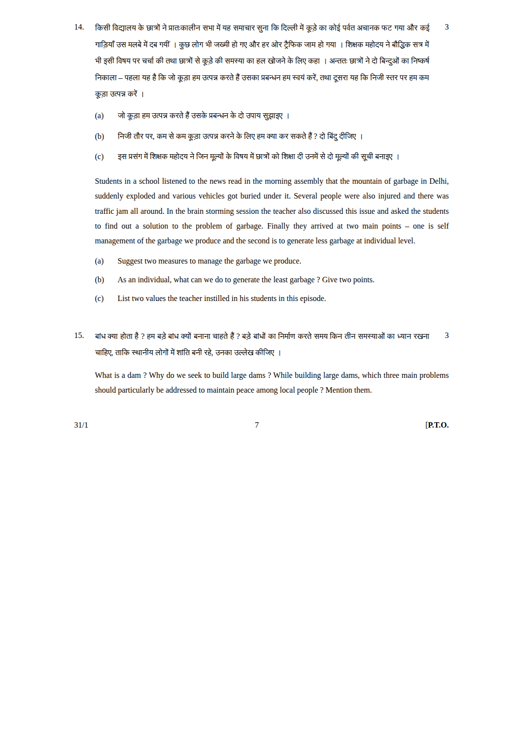14.
किसी विद्यालय के छात्रों ने प्रातःकालीन सभा में यह समाचार सुना कि दिल्ली में कूड़े का कोई पर्वत अचानक फट गया और कई गाड़ियाँ उस मलबे में दब गयीं । कुछ लोग भी जख्मी हो गए और हर ओर ट्रैफिक जाम हो गया । शिक्षक महोदय ने बौद्धिक सत्र में भी इसी विषय पर चर्चा की तथा छात्रों से कूड़े की समस्या का हल खोजने के लिए कहा । अन्ततः छात्रों ने दो बिन्दुओं का निष्कर्ष निकाला – पहला यह है कि जो कूड़ा हम उत्पन्न करते हैं उसका प्रबन्धन हम स्वयं करें, तथा दूसरा यह कि निजी स्तर पर हम कम कूड़ा उत्पन्न करें ।
3
(a) जो कूड़ा हम उत्पन्न करते हैं उसके प्रबन्धन के दो उपाय सुझाइए ।
(b) निजी तौर पर, कम से कम कूड़ा उत्पन्न करने के लिए हम क्या कर सकते हैं ? दो बिंदु दीजिए ।
(c) इस प्रसंग में शिक्षक महोदय ने जिन मूल्यों के विषय में छात्रों को शिक्षा दी उनमें से दो मूल्यों की सूची बनाइए ।
Students in a school listened to the news read in the morning assembly that the mountain of garbage in Delhi, suddenly exploded and various vehicles got buried under it. Several people were also injured and there was traffic jam all around. In the brain storming session the teacher also discussed this issue and asked the students to find out a solution to the problem of garbage. Finally they arrived at two main points – one is self management of the garbage we produce and the second is to generate less garbage at individual level.
(a) Suggest two measures to manage the garbage we produce.
(b) As an individual, what can we do to generate the least garbage ? Give two points.
(c) List two values the teacher instilled in his students in this episode.
15.
बांध क्या होता है ? हम बड़े बांध क्यों बनाना चाहते हैं ? बड़े बांधों का निर्माण करते समय किन तीन समस्याओं का ध्यान रखना चाहिए, ताकि स्थानीय लोगों में शांति बनी रहे, उनका उल्लेख कीजिए ।
3
What is a dam ? Why do we seek to build large dams ? While building large dams, which three main problems should particularly be addressed to maintain peace among local people ? Mention them.
31/1
7
[P.T.O.